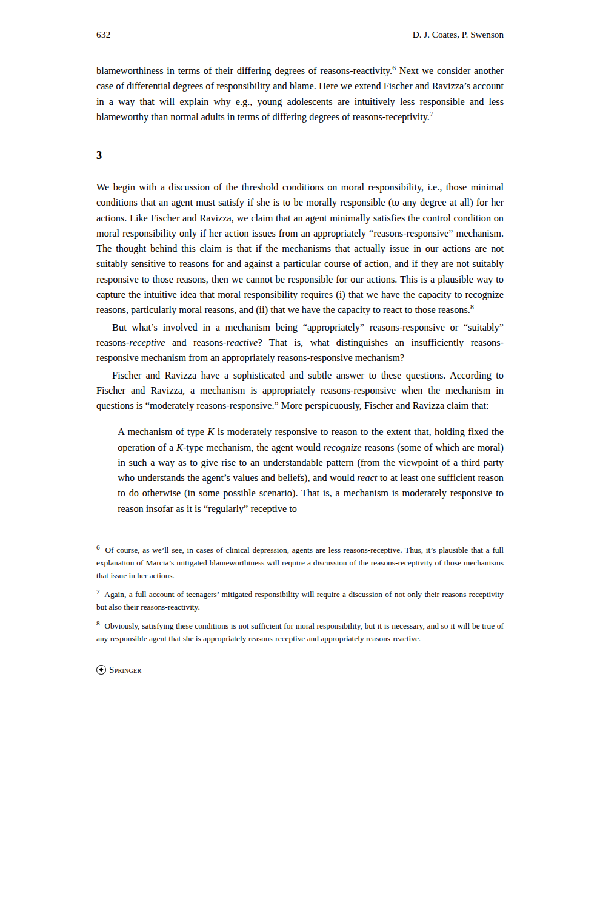632 D. J. Coates, P. Swenson
blameworthiness in terms of their differing degrees of reasons-reactivity.6 Next we consider another case of differential degrees of responsibility and blame. Here we extend Fischer and Ravizza’s account in a way that will explain why e.g., young adolescents are intuitively less responsible and less blameworthy than normal adults in terms of differing degrees of reasons-receptivity.7
3
We begin with a discussion of the threshold conditions on moral responsibility, i.e., those minimal conditions that an agent must satisfy if she is to be morally responsible (to any degree at all) for her actions. Like Fischer and Ravizza, we claim that an agent minimally satisfies the control condition on moral responsibility only if her action issues from an appropriately “reasons-responsive” mechanism. The thought behind this claim is that if the mechanisms that actually issue in our actions are not suitably sensitive to reasons for and against a particular course of action, and if they are not suitably responsive to those reasons, then we cannot be responsible for our actions. This is a plausible way to capture the intuitive idea that moral responsibility requires (i) that we have the capacity to recognize reasons, particularly moral reasons, and (ii) that we have the capacity to react to those reasons.8
But what’s involved in a mechanism being “appropriately” reasons-responsive or “suitably” reasons-receptive and reasons-reactive? That is, what distinguishes an insufficiently reasons-responsive mechanism from an appropriately reasons-responsive mechanism?
Fischer and Ravizza have a sophisticated and subtle answer to these questions. According to Fischer and Ravizza, a mechanism is appropriately reasons-responsive when the mechanism in questions is “moderately reasons-responsive.” More perspicuously, Fischer and Ravizza claim that:
A mechanism of type K is moderately responsive to reason to the extent that, holding fixed the operation of a K-type mechanism, the agent would recognize reasons (some of which are moral) in such a way as to give rise to an understandable pattern (from the viewpoint of a third party who understands the agent’s values and beliefs), and would react to at least one sufficient reason to do otherwise (in some possible scenario). That is, a mechanism is moderately responsive to reason insofar as it is “regularly” receptive to
6 Of course, as we’ll see, in cases of clinical depression, agents are less reasons-receptive. Thus, it’s plausible that a full explanation of Marcia’s mitigated blameworthiness will require a discussion of the reasons-receptivity of those mechanisms that issue in her actions.
7 Again, a full account of teenagers’ mitigated responsibility will require a discussion of not only their reasons-receptivity but also their reasons-reactivity.
8 Obviously, satisfying these conditions is not sufficient for moral responsibility, but it is necessary, and so it will be true of any responsible agent that she is appropriately reasons-receptive and appropriately reasons-reactive.
Springer